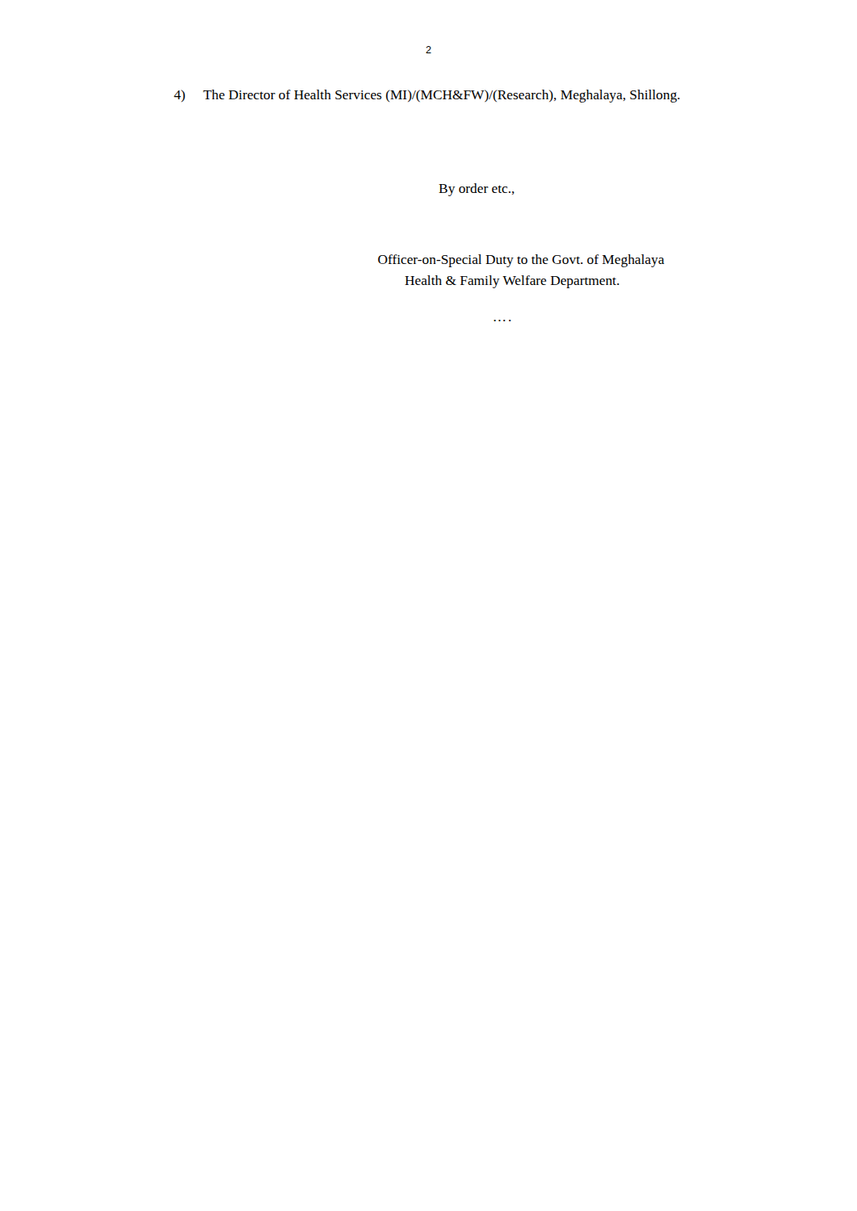2
4) The Director of Health Services (MI)/(MCH&FW)/(Research), Meghalaya, Shillong.
By order etc.,
Officer-on-Special Duty to the Govt. of Meghalaya
Health & Family Welfare Department.
….